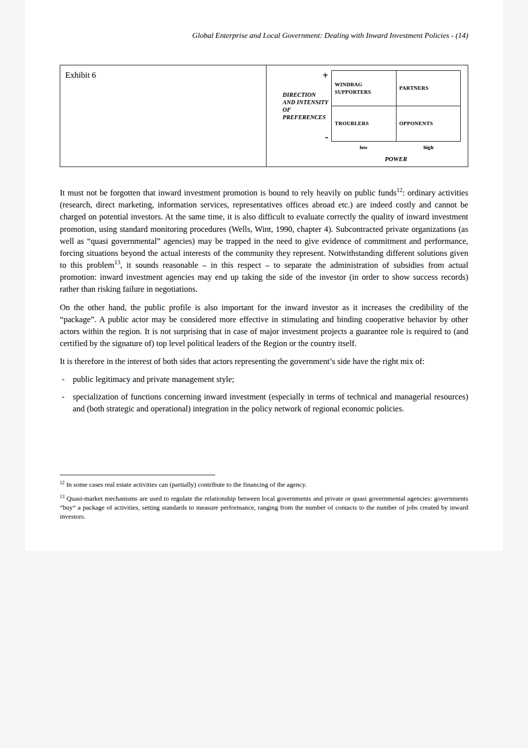Global Enterprise and Local Government: Dealing with Inward Investment Policies - (14)
Exhibit 6
+
DIRECTION
AND INTENSITY
OF
PREFERENCES
-
| WINDBAG SUPPORTERS | PARTNERS |
| TROUBLERS | OPPONENTS |
low high
POWER
It must not be forgotten that inward investment promotion is bound to rely heavily on public funds12: ordinary activities (research, direct marketing, information services, representatives offices abroad etc.) are indeed costly and cannot be charged on potential investors. At the same time, it is also difficult to evaluate correctly the quality of inward investment promotion, using standard monitoring procedures (Wells, Wint, 1990, chapter 4). Subcontracted private organizations (as well as “quasi governmental” agencies) may be trapped in the need to give evidence of commitment and performance, forcing situations beyond the actual interests of the community they represent. Notwithstanding different solutions given to this problem13, it sounds reasonable – in this respect – to separate the administration of subsidies from actual promotion: inward investment agencies may end up taking the side of the investor (in order to show success records) rather than risking failure in negotiations.
On the other hand, the public profile is also important for the inward investor as it increases the credibility of the “package”. A public actor may be considered more effective in stimulating and binding cooperative behavior by other actors within the region. It is not surprising that in case of major investment projects a guarantee role is required to (and certified by the signature of) top level political leaders of the Region or the country itself.
It is therefore in the interest of both sides that actors representing the government’s side have the right mix of:
public legitimacy and private management style;
specialization of functions concerning inward investment (especially in terms of technical and managerial resources) and (both strategic and operational) integration in the policy network of regional economic policies.
12 In some cases real estate activities can (partially) contribute to the financing of the agency.
13 Quasi-market mechanisms are used to regulate the relationship between local governments and private or quasi governmental agencies: governments “buy” a package of activities, setting standards to measure performance, ranging from the number of contacts to the number of jobs created by inward investors.